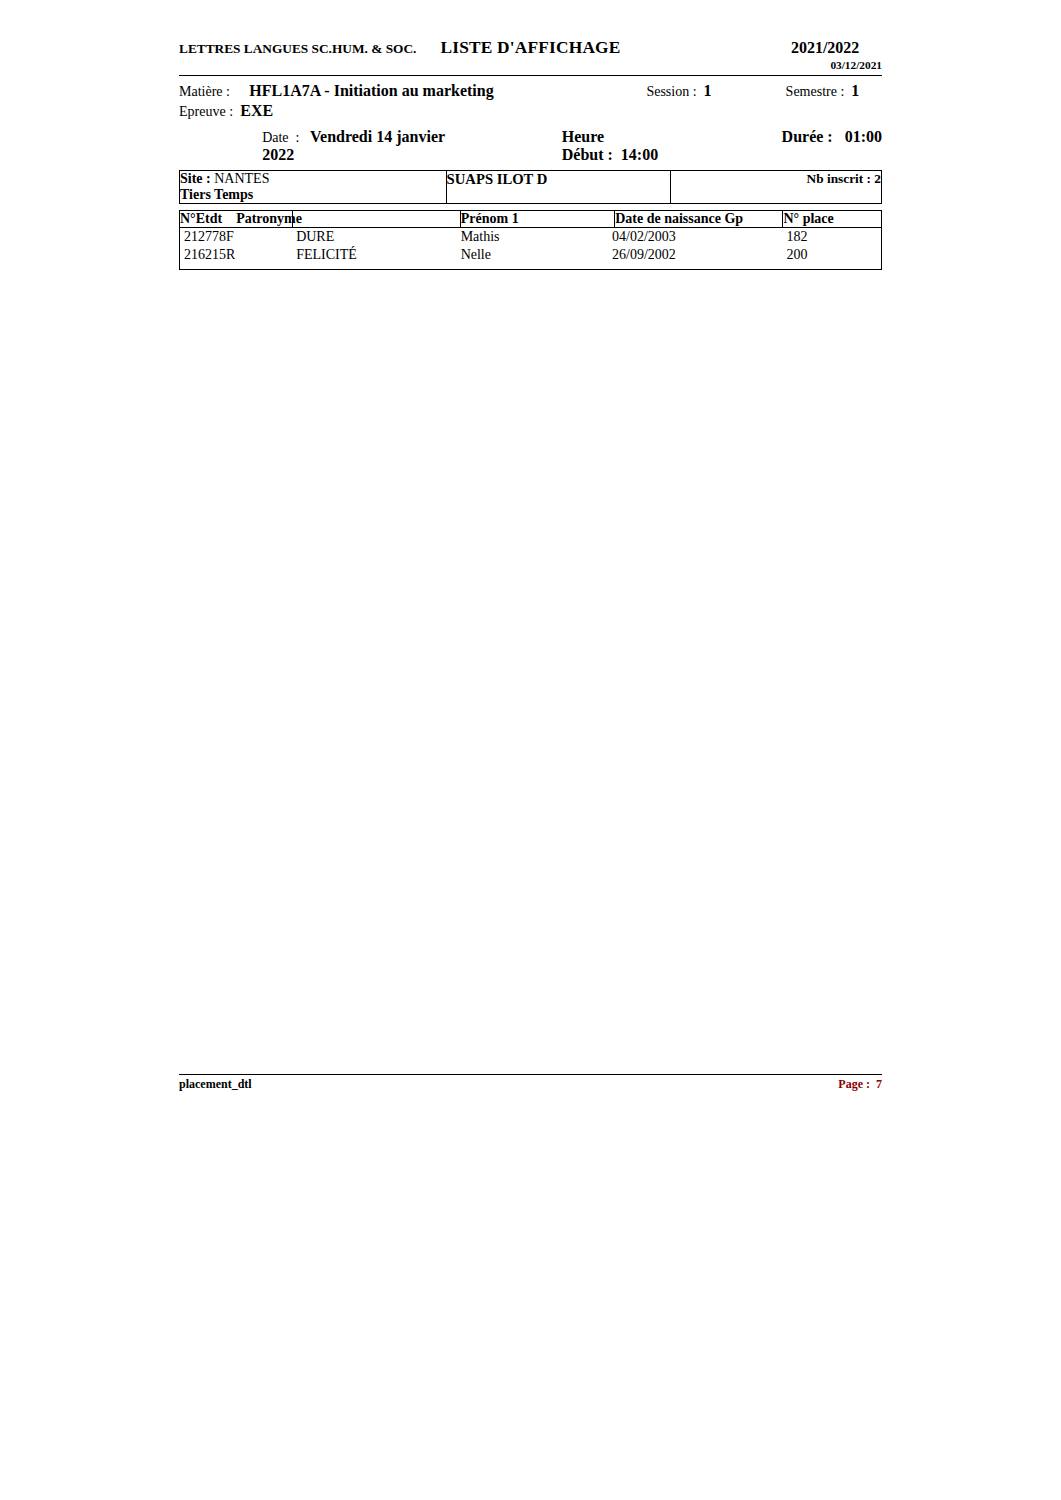LETTRES LANGUES SC.HUM. & SOC.
LISTE D'AFFICHAGE
2021/2022
03/12/2021
Matière : HFL1A7A - Initiation au marketing Session : 1 Semestre : 1
Epreuve : EXE
Date : Vendredi 14 janvier 2022 Heure Début : 14:00 Durée : 01:00
| Site : NANTES Tiers Temps | SUAPS ILOT D | Nb inscrit : 2 |
| N°Etdt Patronyme | | Prénom 1 | Date de naissance Gp | N° place |
| 212778F | DURE | Mathis | 04/02/2003 | 182 |
| 216215R | FELICITÉ | Nelle | 26/09/2002 | 200 |
placement_dtl
Page : 7